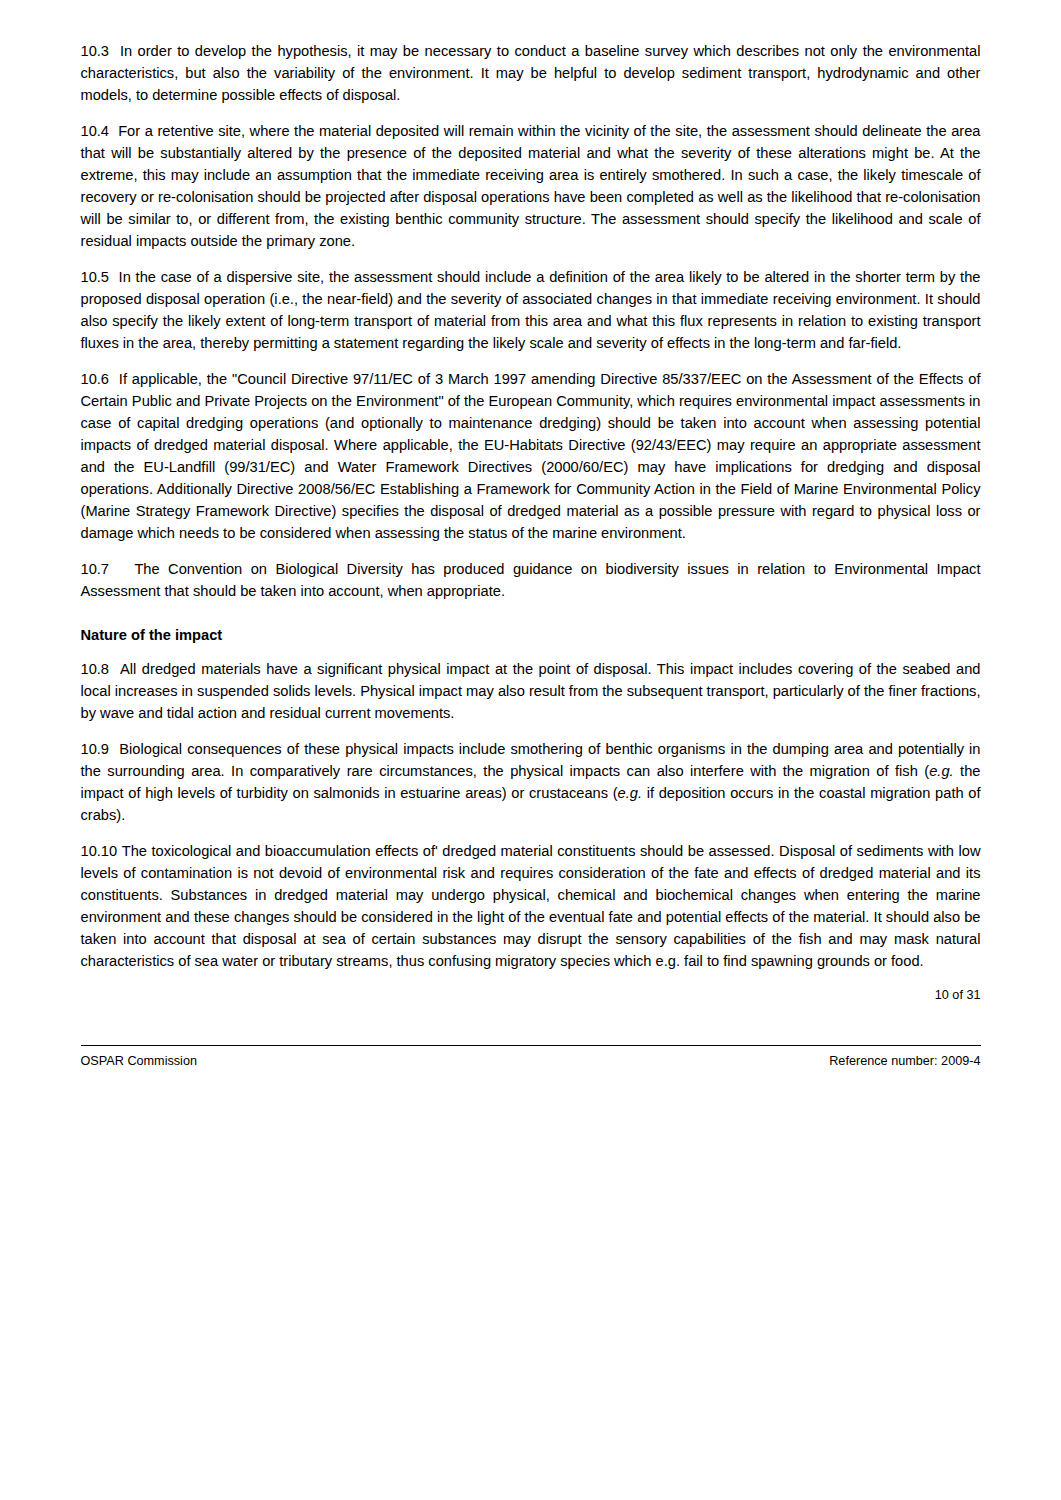10.3 In order to develop the hypothesis, it may be necessary to conduct a baseline survey which describes not only the environmental characteristics, but also the variability of the environment. It may be helpful to develop sediment transport, hydrodynamic and other models, to determine possible effects of disposal.
10.4 For a retentive site, where the material deposited will remain within the vicinity of the site, the assessment should delineate the area that will be substantially altered by the presence of the deposited material and what the severity of these alterations might be. At the extreme, this may include an assumption that the immediate receiving area is entirely smothered. In such a case, the likely timescale of recovery or re-colonisation should be projected after disposal operations have been completed as well as the likelihood that re-colonisation will be similar to, or different from, the existing benthic community structure. The assessment should specify the likelihood and scale of residual impacts outside the primary zone.
10.5 In the case of a dispersive site, the assessment should include a definition of the area likely to be altered in the shorter term by the proposed disposal operation (i.e., the near-field) and the severity of associated changes in that immediate receiving environment. It should also specify the likely extent of long-term transport of material from this area and what this flux represents in relation to existing transport fluxes in the area, thereby permitting a statement regarding the likely scale and severity of effects in the long-term and far-field.
10.6 If applicable, the "Council Directive 97/11/EC of 3 March 1997 amending Directive 85/337/EEC on the Assessment of the Effects of Certain Public and Private Projects on the Environment" of the European Community, which requires environmental impact assessments in case of capital dredging operations (and optionally to maintenance dredging) should be taken into account when assessing potential impacts of dredged material disposal. Where applicable, the EU-Habitats Directive (92/43/EEC) may require an appropriate assessment and the EU-Landfill (99/31/EC) and Water Framework Directives (2000/60/EC) may have implications for dredging and disposal operations. Additionally Directive 2008/56/EC Establishing a Framework for Community Action in the Field of Marine Environmental Policy (Marine Strategy Framework Directive) specifies the disposal of dredged material as a possible pressure with regard to physical loss or damage which needs to be considered when assessing the status of the marine environment.
10.7 The Convention on Biological Diversity has produced guidance on biodiversity issues in relation to Environmental Impact Assessment that should be taken into account, when appropriate.
Nature of the impact
10.8 All dredged materials have a significant physical impact at the point of disposal. This impact includes covering of the seabed and local increases in suspended solids levels. Physical impact may also result from the subsequent transport, particularly of the finer fractions, by wave and tidal action and residual current movements.
10.9 Biological consequences of these physical impacts include smothering of benthic organisms in the dumping area and potentially in the surrounding area. In comparatively rare circumstances, the physical impacts can also interfere with the migration of fish (e.g. the impact of high levels of turbidity on salmonids in estuarine areas) or crustaceans (e.g. if deposition occurs in the coastal migration path of crabs).
10.10 The toxicological and bioaccumulation effects of' dredged material constituents should be assessed. Disposal of sediments with low levels of contamination is not devoid of environmental risk and requires consideration of the fate and effects of dredged material and its constituents. Substances in dredged material may undergo physical, chemical and biochemical changes when entering the marine environment and these changes should be considered in the light of the eventual fate and potential effects of the material. It should also be taken into account that disposal at sea of certain substances may disrupt the sensory capabilities of the fish and may mask natural characteristics of sea water or tributary streams, thus confusing migratory species which e.g. fail to find spawning grounds or food.
10 of 31
OSPAR Commission Reference number: 2009-4